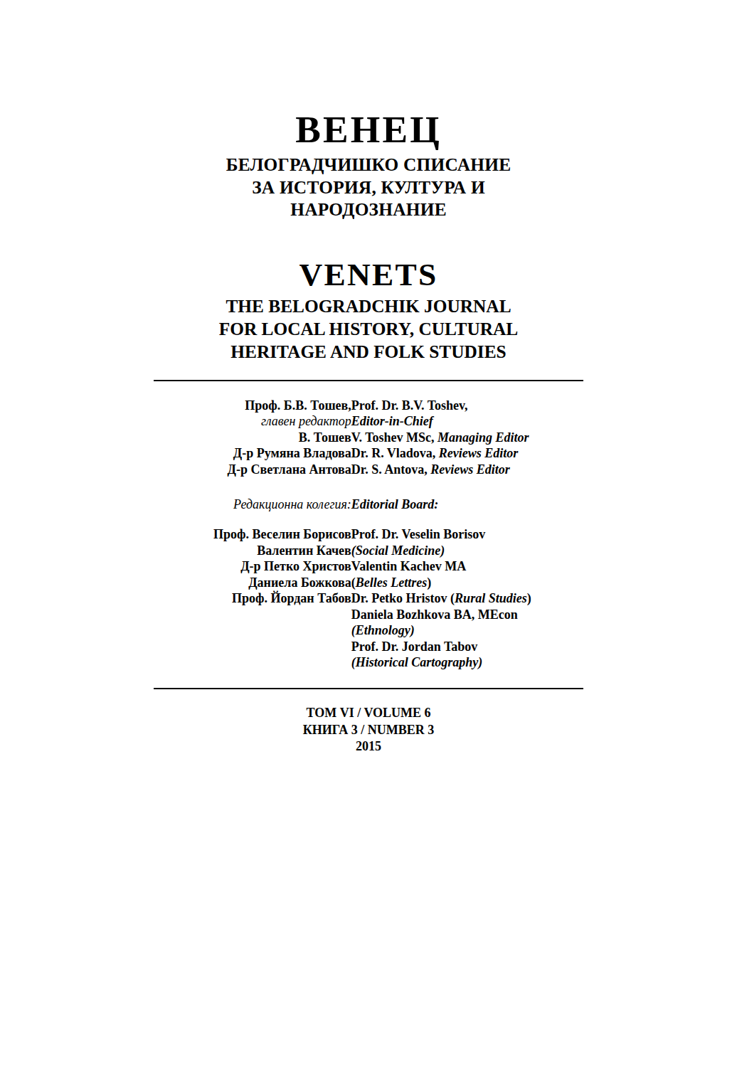ВЕНЕЦ
БЕЛОГРАДЧИШКО СПИСАНИЕ
ЗА ИСТОРИЯ, КУЛТУРА И
НАРОДОЗНАНИЕ
VENETS
THE BELOGRADCHIK JOURNAL
FOR LOCAL HISTORY, CULTURAL
HERITAGE AND FOLK STUDIES
| Проф. Б.В. Тошев, главен редактор В. Тошев Д-р Румяна Владова Д-р Светлана Антова | Prof. Dr. B.V. Toshev, Editor-in-Chief V. Toshev MSc, Managing Editor Dr. R. Vladova, Reviews Editor Dr. S. Antova, Reviews Editor |
| Редакционна колегия: | Editorial Board: |
| Проф. Веселин Борисов Валентин Качев Д-р Петко Христов Даниела Божкова Проф. Йордан Табов | Prof. Dr. Veselin Borisov (Social Medicine) Valentin Kachev MA ( Belles Lettres ) Dr. Petko Hristov ( Rural Studies ) Daniela Bozhkova BA, MEcon (Ethnology) Prof. Dr. Jordan Tabov (Historical Cartography) |
ТОМ VI / VOLUME 6
КНИГА 3 / NUMBER 3
2015